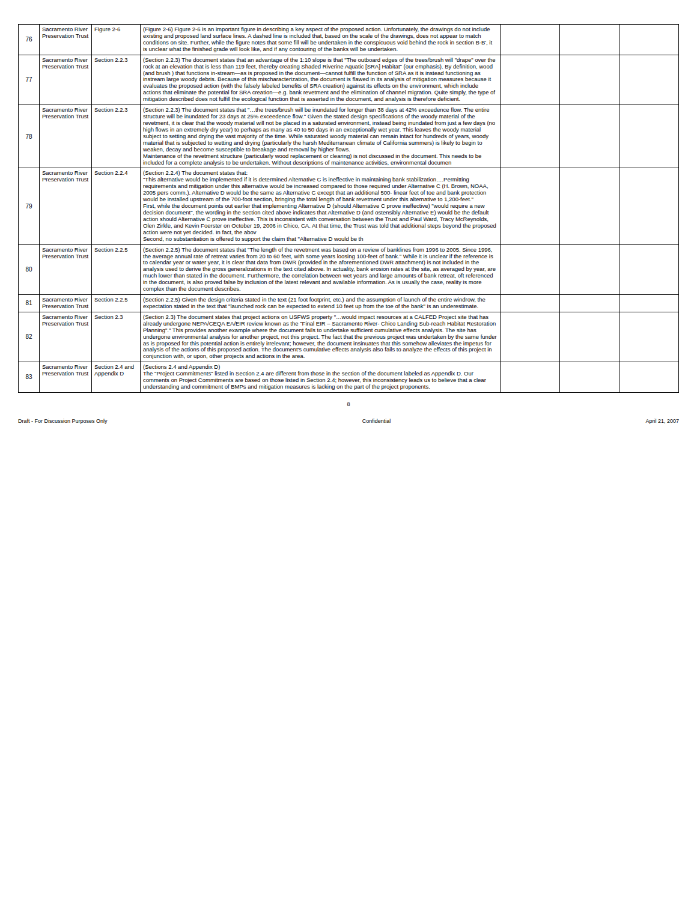| 76 | Sacramento River Preservation Trust | Figure 2-6 | (Figure 2-6) Figure 2-6 is an important figure in describing a key aspect of the proposed action. Unfortunately, the drawings do not include existing and proposed land surface lines. A dashed line is included that, based on the scale of the drawings, does not appear to match conditions on site. Further, while the figure notes that some fill will be undertaken in the conspicuous void behind the rock in section B-B', it is unclear what the finished grade will look like, and if any contouring of the banks will be undertaken. | | | |
| 77 | Sacramento River Preservation Trust | Section 2.2.3 | (Section 2.2.3) The document states that an advantage of the 1:10 slope is that "The outboard edges of the trees/brush will "drape" over the rock at an elevation that is less than 119 feet, thereby creating Shaded Riverine Aquatic [SRA] Habitat" (our emphasis). By definition, wood (and brush ) that functions in-stream—as is proposed in the document—cannot fulfill the function of SRA as it is instead functioning as instream large woody debris. Because of this mischaracterization, the document is flawed in its analysis of mitigation measures because it evaluates the proposed action (with the falsely labeled benefits of SRA creation) against its effects on the environment, which include actions that eliminate the potential for SRA creation—e.g. bank revetment and the elimination of channel migration. Quite simply, the type of mitigation described does not fulfill the ecological function that is asserted in the document, and analysis is therefore deficient. | | | |
| 78 | Sacramento River Preservation Trust | Section 2.2.3 | (Section 2.2.3) The document states that "…the trees/brush will be inundated for longer than 38 days at 42% exceedence flow. The entire structure will be inundated for 23 days at 25% exceedence flow." Given the stated design specifications of the woody material of the revetment, it is clear that the woody material will not be placed in a saturated environment, instead being inundated from just a few days (no high flows in an extremely dry year) to perhaps as many as 40 to 50 days in an exceptionally wet year. This leaves the woody material subject to setting and drying the vast majority of the time. While saturated woody material can remain intact for hundreds of years, woody material that is subjected to wetting and drying (particularly the harsh Mediterranean climate of California summers) is likely to begin to weaken, decay and become susceptible to breakage and removal by higher flows. Maintenance of the revetment structure (particularly wood replacement or clearing) is not discussed in the document. This needs to be included for a complete analysis to be undertaken. Without descriptions of maintenance activities, environmental documen | | | |
| 79 | Sacramento River Preservation Trust | Section 2.2.4 | (Section 2.2.4) The document states that: "This alternative would be implemented if it is determined Alternative C is ineffective in maintaining bank stabilization….Permitting requirements and mitigation under this alternative would be increased compared to those required under Alternative C (H. Brown, NOAA, 2005 pers comm.). Alternative D would be the same as Alternative C except that an additional 500- linear feet of toe and bank protection would be installed upstream of the 700-foot section, bringing the total length of bank revetment under this alternative to 1,200-feet." First, while the document points out earlier that implementing Alternative D (should Alternative C prove ineffective) "would require a new decision document", the wording in the section cited above indicates that Alternative D (and ostensibly Alternative E) would be the default action should Alternative C prove ineffective. This is inconsistent with conversation between the Trust and Paul Ward, Tracy McReynolds, Olen Zirkle, and Kevin Foerster on October 19, 2006 in Chico, CA. At that time, the Trust was told that additional steps beyond the proposed action were not yet decided. In fact, the abov Second, no substantiation is offered to support the claim that "Alternative D would be th | | | |
| 80 | Sacramento River Preservation Trust | Section 2.2.5 | (Section 2.2.5) The document states that "The length of the revetment was based on a review of banklines from 1996 to 2005. Since 1996, the average annual rate of retreat varies from 20 to 60 feet, with some years loosing 100-feet of bank." While it is unclear if the reference is to calendar year or water year, it is clear that data from DWR (provided in the aforementioned DWR attachment) is not included in the analysis used to derive the gross generalizations in the text cited above. In actuality, bank erosion rates at the site, as averaged by year, are much lower than stated in the document. Furthermore, the correlation between wet years and large amounts of bank retreat, oft referenced in the document, is also proved false by inclusion of the latest relevant and available information. As is usually the case, reality is more complex than the document describes. | | | |
| 81 | Sacramento River Preservation Trust | Section 2.2.5 | (Section 2.2.5) Given the design criteria stated in the text (21 foot footprint, etc.) and the assumption of launch of the entire windrow, the expectation stated in the text that "launched rock can be expected to extend 10 feet up from the toe of the bank" is an underestimate. | | | |
| 82 | Sacramento River Preservation Trust | Section 2.3 | (Section 2.3) The document states that project actions on USFWS property "…would impact resources at a CALFED Project site that has already undergone NEPA/CEQA EA/EIR review known as the "Final EIR – Sacramento River- Chico Landing Sub-reach Habitat Restoration Planning"." This provides another example where the document fails to undertake sufficient cumulative effects analysis. The site has undergone environmental analysis for another project, not this project. The fact that the previous project was undertaken by the same funder as is proposed for this potential action is entirely irrelevant; however, the document insinuates that this somehow alleviates the impetus for analysis of the actions of this proposed action. The document's cumulative effects analysis also fails to analyze the effects of this project in conjunction with, or upon, other projects and actions in the area. | | | |
| 83 | Sacramento River Preservation Trust | Section 2.4 and Appendix D | (Sections 2.4 and Appendix D) The "Project Commitments" listed in Section 2.4 are different from those in the section of the document labeled as Appendix D. Our comments on Project Commitments are based on those listed in Section 2.4; however, this inconsistency leads us to believe that a clear understanding and commitment of BMPs and mitigation measures is lacking on the part of the project proponents. | | | |
8
Draft - For Discussion Purposes Only
Confidential
April 21, 2007